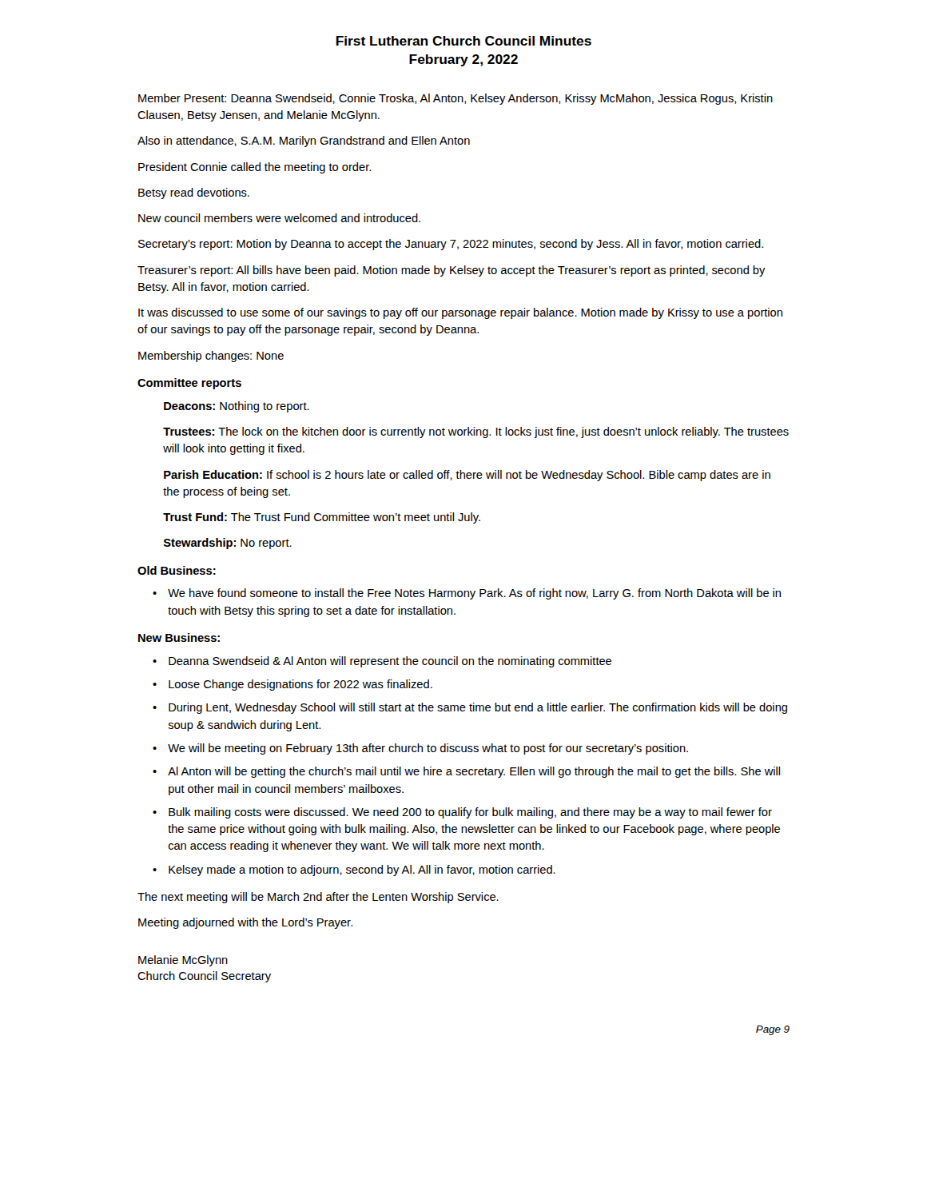First Lutheran Church Council Minutes
February 2, 2022
Member Present: Deanna Swendseid, Connie Troska, Al Anton, Kelsey Anderson, Krissy McMahon, Jessica Rogus, Kristin Clausen, Betsy Jensen, and Melanie McGlynn.
Also in attendance, S.A.M. Marilyn Grandstrand and Ellen Anton
President Connie called the meeting to order.
Betsy read devotions.
New council members were welcomed and introduced.
Secretary’s report: Motion by Deanna to accept the January 7, 2022 minutes, second by Jess. All in favor, motion carried.
Treasurer’s report: All bills have been paid. Motion made by Kelsey to accept the Treasurer’s report as printed, second by Betsy. All in favor, motion carried.
It was discussed to use some of our savings to pay off our parsonage repair balance. Motion made by Krissy to use a portion of our savings to pay off the parsonage repair, second by Deanna.
Membership changes: None
Committee reports
Deacons: Nothing to report.
Trustees: The lock on the kitchen door is currently not working. It locks just fine, just doesn’t unlock reliably. The trustees will look into getting it fixed.
Parish Education: If school is 2 hours late or called off, there will not be Wednesday School. Bible camp dates are in the process of being set.
Trust Fund: The Trust Fund Committee won’t meet until July.
Stewardship: No report.
Old Business:
We have found someone to install the Free Notes Harmony Park. As of right now, Larry G. from North Dakota will be in touch with Betsy this spring to set a date for installation.
New Business:
Deanna Swendseid & Al Anton will represent the council on the nominating committee
Loose Change designations for 2022 was finalized.
During Lent, Wednesday School will still start at the same time but end a little earlier. The confirmation kids will be doing soup & sandwich during Lent.
We will be meeting on February 13th after church to discuss what to post for our secretary’s position.
Al Anton will be getting the church’s mail until we hire a secretary. Ellen will go through the mail to get the bills. She will put other mail in council members’ mailboxes.
Bulk mailing costs were discussed. We need 200 to qualify for bulk mailing, and there may be a way to mail fewer for the same price without going with bulk mailing. Also, the newsletter can be linked to our Facebook page, where people can access reading it whenever they want. We will talk more next month.
Kelsey made a motion to adjourn, second by Al. All in favor, motion carried.
The next meeting will be March 2nd after the Lenten Worship Service.
Meeting adjourned with the Lord’s Prayer.
Melanie McGlynn
Church Council Secretary
Page 9